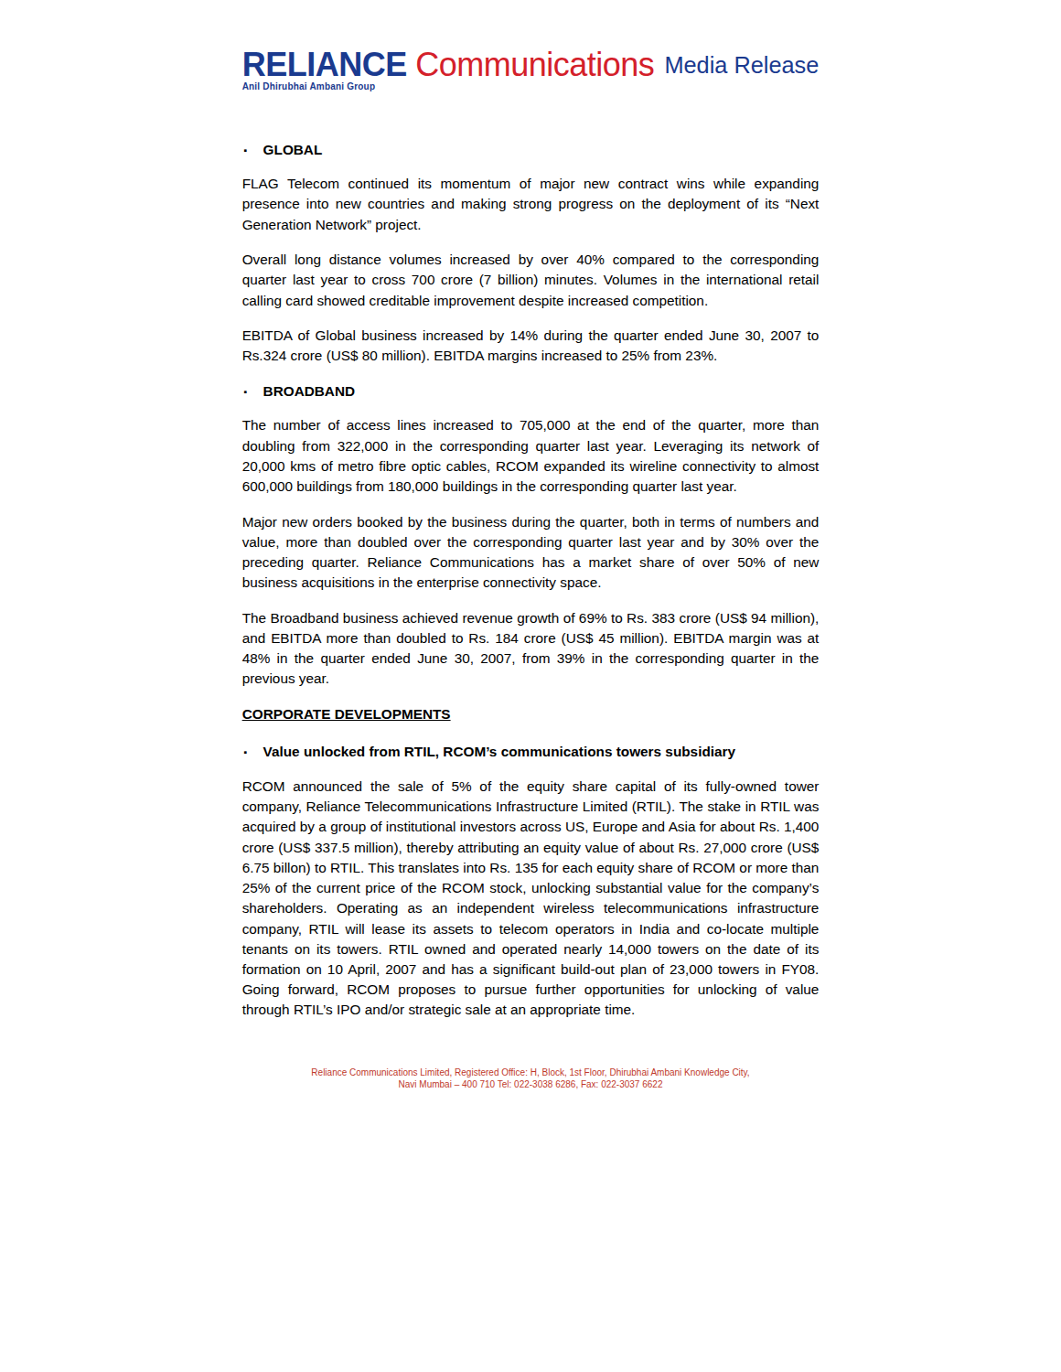RELIANCE Communications
Anil Dhirubhai Ambani Group
Media Release
▪GLOBAL
FLAG Telecom continued its momentum of major new contract wins while expanding presence into new countries and making strong progress on the deployment of its “Next Generation Network” project.
Overall long distance volumes increased by over 40% compared to the corresponding quarter last year to cross 700 crore (7 billion) minutes. Volumes in the international retail calling card showed creditable improvement despite increased competition.
EBITDA of Global business increased by 14% during the quarter ended June 30, 2007 to Rs.324 crore (US$ 80 million). EBITDA margins increased to 25% from 23%.
▪BROADBAND
The number of access lines increased to 705,000 at the end of the quarter, more than doubling from 322,000 in the corresponding quarter last year. Leveraging its network of 20,000 kms of metro fibre optic cables, RCOM expanded its wireline connectivity to almost 600,000 buildings from 180,000 buildings in the corresponding quarter last year.
Major new orders booked by the business during the quarter, both in terms of numbers and value, more than doubled over the corresponding quarter last year and by 30% over the preceding quarter. Reliance Communications has a market share of over 50% of new business acquisitions in the enterprise connectivity space.
The Broadband business achieved revenue growth of 69% to Rs. 383 crore (US$ 94 million), and EBITDA more than doubled to Rs. 184 crore (US$ 45 million). EBITDA margin was at 48% in the quarter ended June 30, 2007, from 39% in the corresponding quarter in the previous year.
CORPORATE DEVELOPMENTS
▪Value unlocked from RTIL, RCOM’s communications towers subsidiary
RCOM announced the sale of 5% of the equity share capital of its fully-owned tower company, Reliance Telecommunications Infrastructure Limited (RTIL). The stake in RTIL was acquired by a group of institutional investors across US, Europe and Asia for about Rs. 1,400 crore (US$ 337.5 million), thereby attributing an equity value of about Rs. 27,000 crore (US$ 6.75 billon) to RTIL. This translates into Rs. 135 for each equity share of RCOM or more than 25% of the current price of the RCOM stock, unlocking substantial value for the company’s shareholders. Operating as an independent wireless telecommunications infrastructure company, RTIL will lease its assets to telecom operators in India and co-locate multiple tenants on its towers. RTIL owned and operated nearly 14,000 towers on the date of its formation on 10 April, 2007 and has a significant build-out plan of 23,000 towers in FY08. Going forward, RCOM proposes to pursue further opportunities for unlocking of value through RTIL’s IPO and/or strategic sale at an appropriate time.
Reliance Communications Limited, Registered Office: H, Block, 1st Floor, Dhirubhai Ambani Knowledge City,
Navi Mumbai – 400 710 Tel: 022-3038 6286, Fax: 022-3037 6622